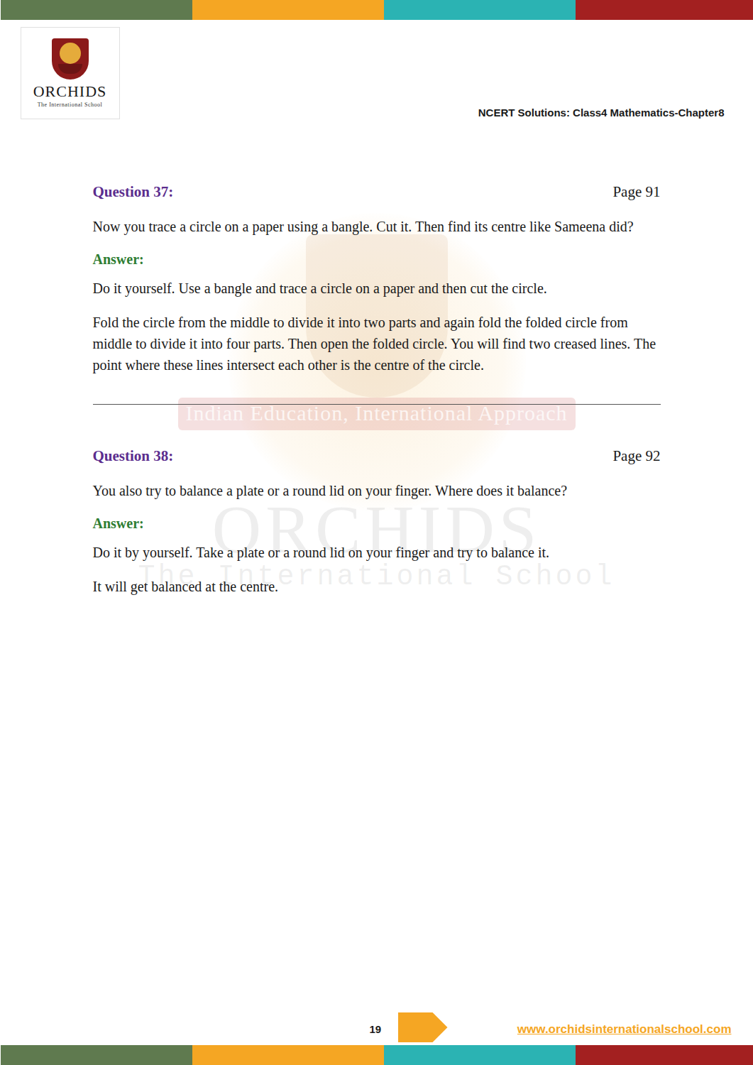Indian Education, International Approach
ORCHIDS
The International School
ORCHIDS
The International School
NCERT Solutions: Class4 Mathematics-Chapter8
Question 37: Page 91
Now you trace a circle on a paper using a bangle. Cut it. Then find its centre like Sameena did?
Answer:
Do it yourself. Use a bangle and trace a circle on a paper and then cut the circle.
Fold the circle from the middle to divide it into two parts and again fold the folded circle from middle to divide it into four parts. Then open the folded circle. You will find two creased lines. The point where these lines intersect each other is the centre of the circle.
Question 38: Page 92
You also try to balance a plate or a round lid on your finger. Where does it balance?
Answer:
Do it by yourself. Take a plate or a round lid on your finger and try to balance it.
It will get balanced at the centre.
19
www.orchidsinternationalschool.com